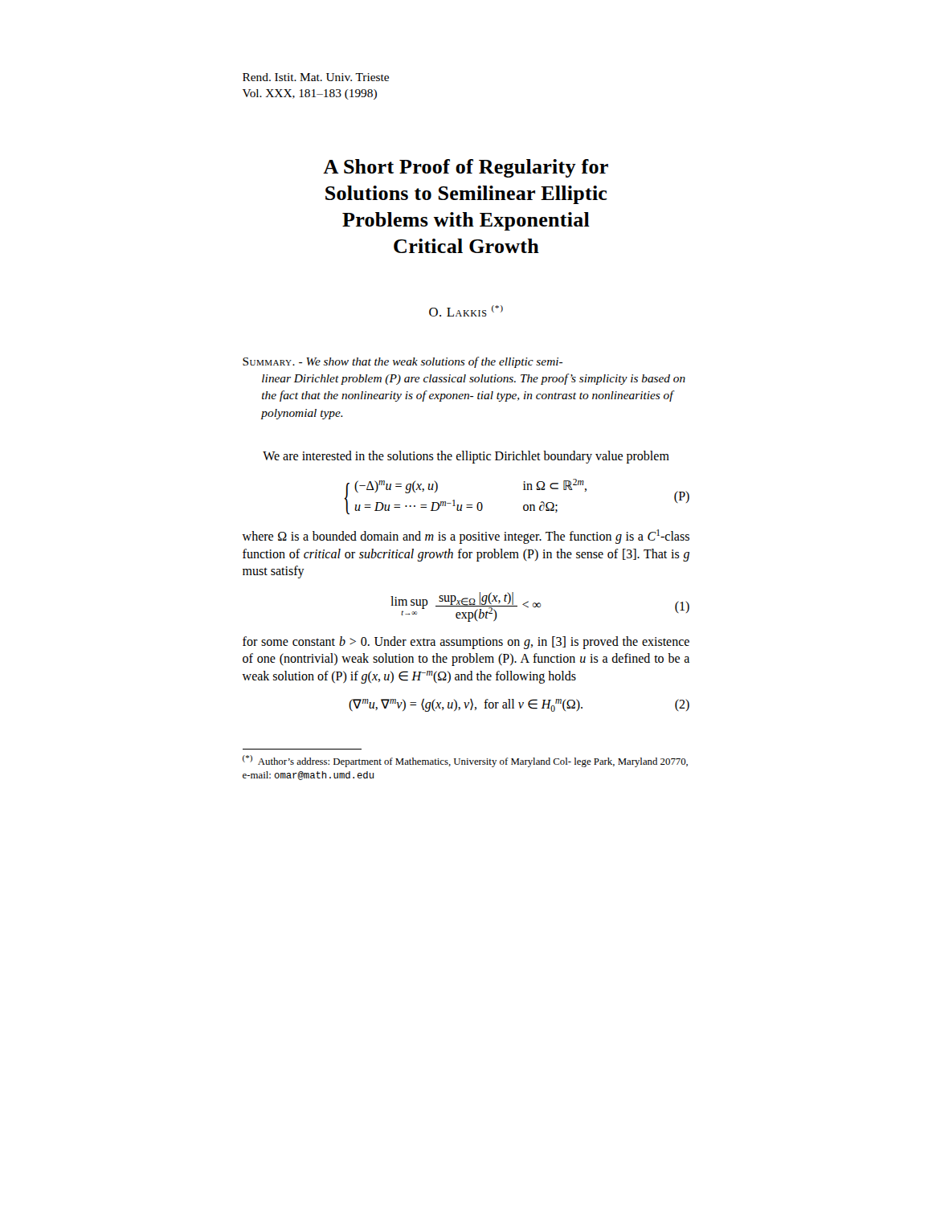Rend. Istit. Mat. Univ. Trieste
Vol. XXX, 181–183 (1998)
A Short Proof of Regularity for
Solutions to Semilinear Elliptic
Problems with Exponential
Critical Growth
O. Lakkis (*)
Summary. - We show that the weak solutions of the elliptic semi- linear Dirichlet problem (P) are classical solutions. The proof’s simplicity is based on the fact that the nonlinearity is of exponen- tial type, in contrast to nonlinearities of polynomial type.
We are interested in the solutions the elliptic Dirichlet boundary value problem
{
| (−Δ) m u = g ( x , u ) | in Ω ⊂ ℝ 2 m , |
| u = Du = ··· = D m −1 u = 0 | on ∂Ω; |
(P)
where Ω is a bounded domain and m is a positive integer. The function g is a C1-class function of critical or subcritical growth for problem (P) in the sense of [3]. That is g must satisfy
lim sup t→∞ supx∈Ω |g(x, t)| exp(bt2) < ∞ (1)
for some constant b > 0. Under extra assumptions on g, in [3] is proved the existence of one (nontrivial) weak solution to the problem (P). A function u is a defined to be a weak solution of (P) if g(x, u) ∈ H−m(Ω) and the following holds
(∇mu, ∇mv) = ⟨g(x, u), v⟩, for all v ∈ H0m(Ω). (2)
(*) Author’s address: Department of Mathematics, University of Maryland Col- lege Park, Maryland 20770, e-mail: omar@math.umd.edu